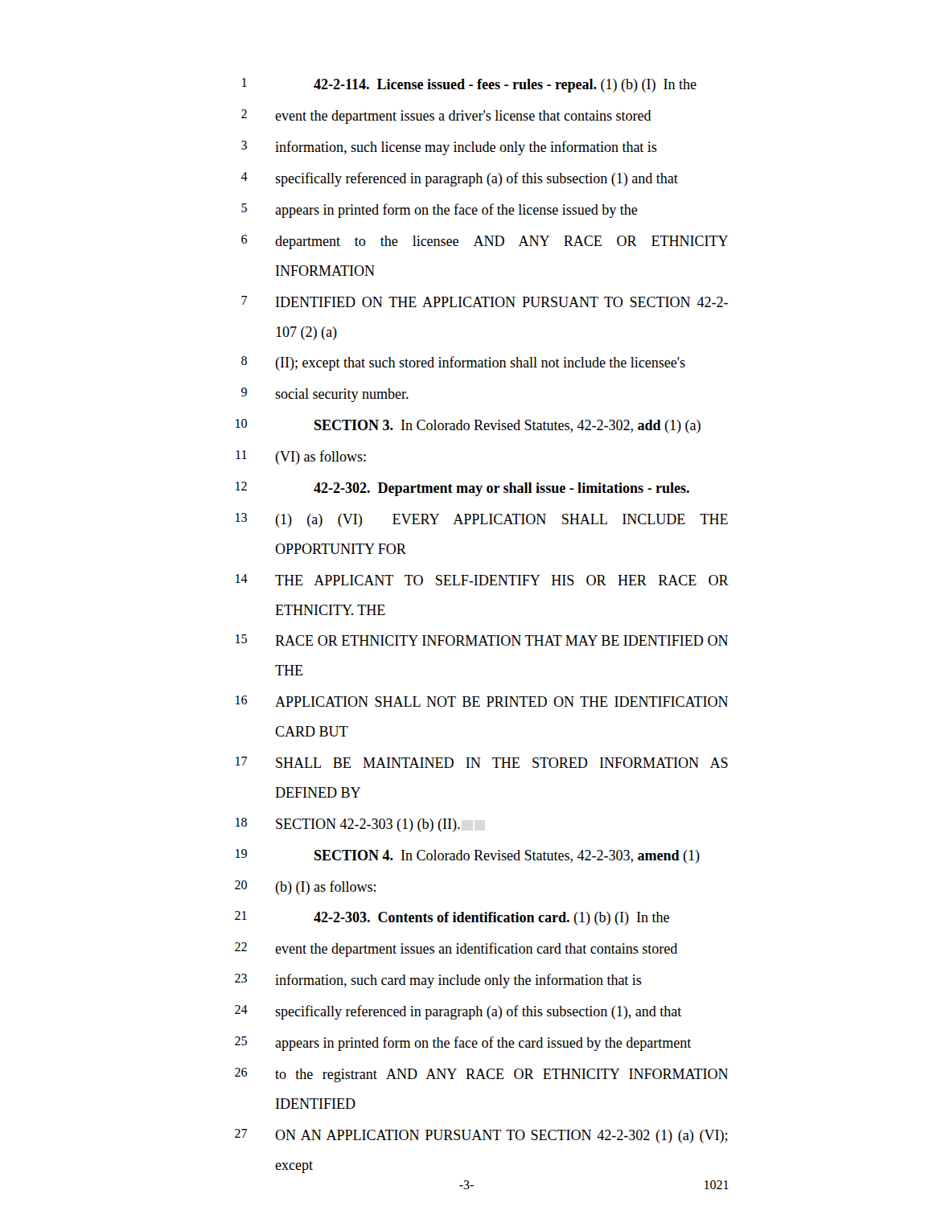| 1 | 42-2-114. License issued - fees - rules - repeal. (1) (b) (I) In the |
| 2 | event the department issues a driver's license that contains stored |
| 3 | information, such license may include only the information that is |
| 4 | specifically referenced in paragraph (a) of this subsection (1) and that |
| 5 | appears in printed form on the face of the license issued by the |
| 6 | department to the licensee AND ANY RACE OR ETHNICITY INFORMATION |
| 7 | IDENTIFIED ON THE APPLICATION PURSUANT TO SECTION 42-2-107 (2) (a) |
| 8 | (II); except that such stored information shall not include the licensee's |
| 9 | social security number. |
| 10 | SECTION 3. In Colorado Revised Statutes, 42-2-302, add (1) (a) |
| 11 | (VI) as follows: |
| 12 | 42-2-302. Department may or shall issue - limitations - rules. |
| 13 | (1) (a) (VI) EVERY APPLICATION SHALL INCLUDE THE OPPORTUNITY FOR |
| 14 | THE APPLICANT TO SELF-IDENTIFY HIS OR HER RACE OR ETHNICITY. THE |
| 15 | RACE OR ETHNICITY INFORMATION THAT MAY BE IDENTIFIED ON THE |
| 16 | APPLICATION SHALL NOT BE PRINTED ON THE IDENTIFICATION CARD BUT |
| 17 | SHALL BE MAINTAINED IN THE STORED INFORMATION AS DEFINED BY |
| 18 | SECTION 42-2-303 (1) (b) (II). |
| 19 | SECTION 4. In Colorado Revised Statutes, 42-2-303, amend (1) |
| 20 | (b) (I) as follows: |
| 21 | 42-2-303. Contents of identification card. (1) (b) (I) In the |
| 22 | event the department issues an identification card that contains stored |
| 23 | information, such card may include only the information that is |
| 24 | specifically referenced in paragraph (a) of this subsection (1), and that |
| 25 | appears in printed form on the face of the card issued by the department |
| 26 | to the registrant AND ANY RACE OR ETHNICITY INFORMATION IDENTIFIED |
| 27 | ON AN APPLICATION PURSUANT TO SECTION 42-2-302 (1) (a) (VI); except |
-3-
1021